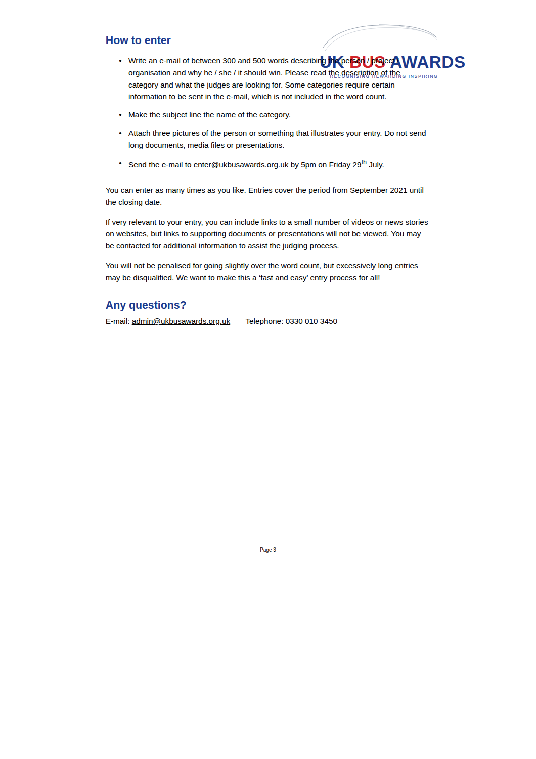UK BUS AWARDS
RECOGNISING REWARDING INSPIRING
How to enter
Write an e-mail of between 300 and 500 words describing the person / project / organisation and why he / she / it should win. Please read the description of the category and what the judges are looking for. Some categories require certain information to be sent in the e-mail, which is not included in the word count.
Make the subject line the name of the category.
Attach three pictures of the person or something that illustrates your entry. Do not send long documents, media files or presentations.
Send the e-mail to enter@ukbusawards.org.uk by 5pm on Friday 29th July.
You can enter as many times as you like. Entries cover the period from September 2021 until the closing date.
If very relevant to your entry, you can include links to a small number of videos or news stories on websites, but links to supporting documents or presentations will not be viewed. You may be contacted for additional information to assist the judging process.
You will not be penalised for going slightly over the word count, but excessively long entries may be disqualified. We want to make this a ‘fast and easy’ entry process for all!
Any questions?
E-mail: admin@ukbusawards.org.uk Telephone: 0330 010 3450
Page 3